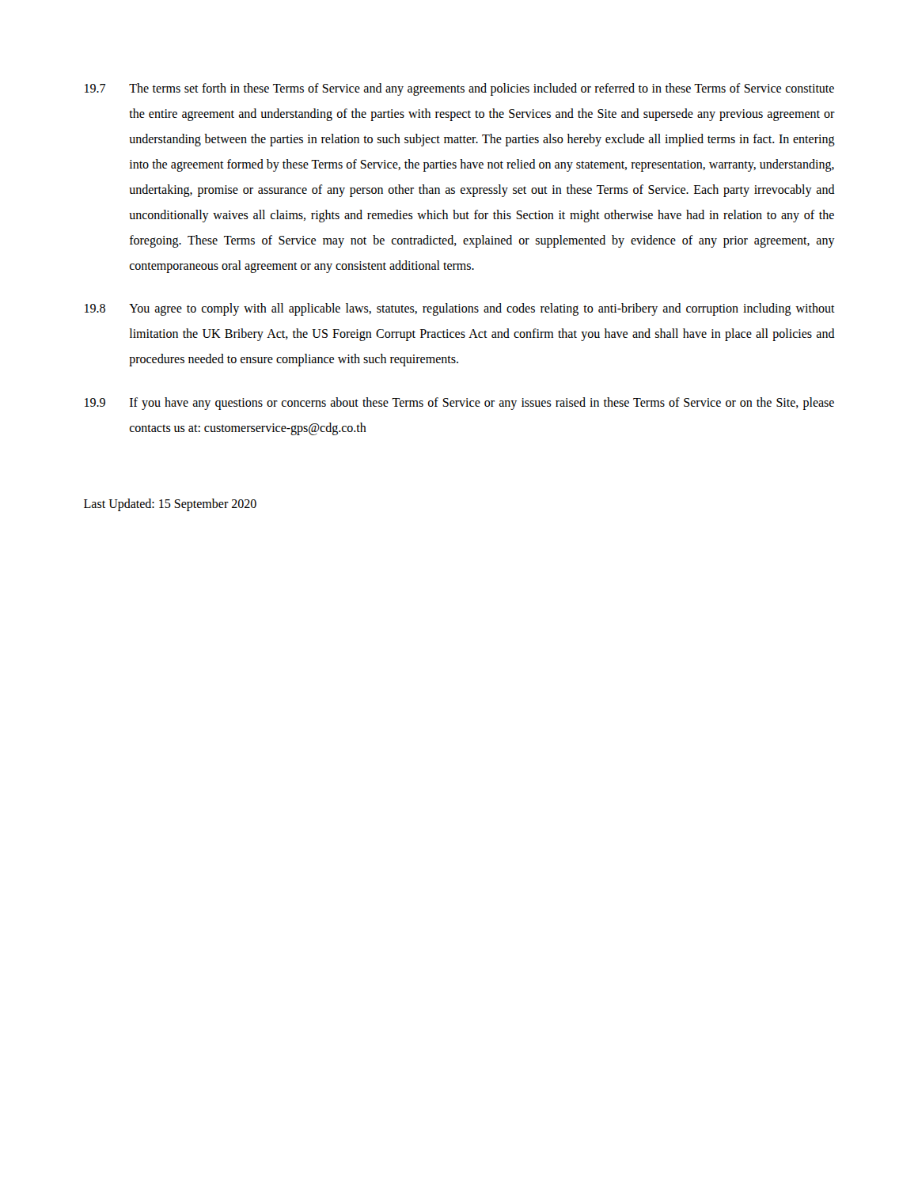19.7
The terms set forth in these Terms of Service and any agreements and policies included or referred to in these Terms of Service constitute the entire agreement and understanding of the parties with respect to the Services and the Site and supersede any previous agreement or understanding between the parties in relation to such subject matter. The parties also hereby exclude all implied terms in fact. In entering into the agreement formed by these Terms of Service, the parties have not relied on any statement, representation, warranty, understanding, undertaking, promise or assurance of any person other than as expressly set out in these Terms of Service. Each party irrevocably and unconditionally waives all claims, rights and remedies which but for this Section it might otherwise have had in relation to any of the foregoing. These Terms of Service may not be contradicted, explained or supplemented by evidence of any prior agreement, any contemporaneous oral agreement or any consistent additional terms.
19.8
You agree to comply with all applicable laws, statutes, regulations and codes relating to anti-bribery and corruption including without limitation the UK Bribery Act, the US Foreign Corrupt Practices Act and confirm that you have and shall have in place all policies and procedures needed to ensure compliance with such requirements.
19.9
If you have any questions or concerns about these Terms of Service or any issues raised in these Terms of Service or on the Site, please contacts us at: customerservice-gps@cdg.co.th
Last Updated: 15 September 2020